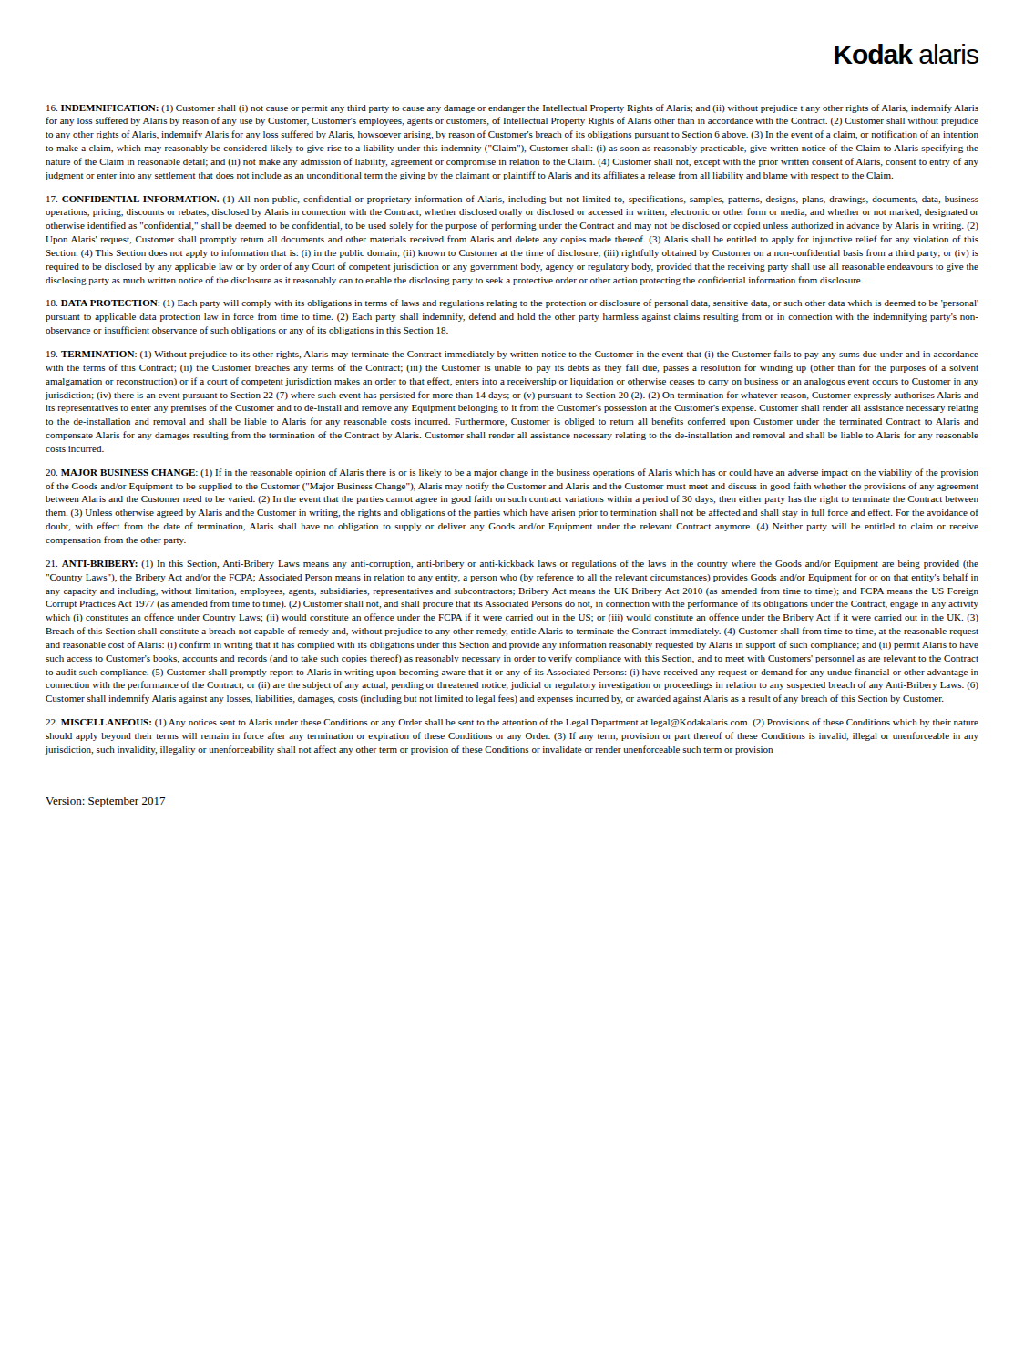Kodak alaris
16. INDEMNIFICATION: (1) Customer shall (i) not cause or permit any third party to cause any damage or endanger the Intellectual Property Rights of Alaris; and (ii) without prejudice t any other rights of Alaris, indemnify Alaris for any loss suffered by Alaris by reason of any use by Customer, Customer's employees, agents or customers, of Intellectual Property Rights of Alaris other than in accordance with the Contract. (2) Customer shall without prejudice to any other rights of Alaris, indemnify Alaris for any loss suffered by Alaris, howsoever arising, by reason of Customer's breach of its obligations pursuant to Section 6 above. (3) In the event of a claim, or notification of an intention to make a claim, which may reasonably be considered likely to give rise to a liability under this indemnity ("Claim"), Customer shall: (i) as soon as reasonably practicable, give written notice of the Claim to Alaris specifying the nature of the Claim in reasonable detail; and (ii) not make any admission of liability, agreement or compromise in relation to the Claim. (4) Customer shall not, except with the prior written consent of Alaris, consent to entry of any judgment or enter into any settlement that does not include as an unconditional term the giving by the claimant or plaintiff to Alaris and its affiliates a release from all liability and blame with respect to the Claim.
17. CONFIDENTIAL INFORMATION. (1) All non-public, confidential or proprietary information of Alaris, including but not limited to, specifications, samples, patterns, designs, plans, drawings, documents, data, business operations, pricing, discounts or rebates, disclosed by Alaris in connection with the Contract, whether disclosed orally or disclosed or accessed in written, electronic or other form or media, and whether or not marked, designated or otherwise identified as "confidential," shall be deemed to be confidential, to be used solely for the purpose of performing under the Contract and may not be disclosed or copied unless authorized in advance by Alaris in writing. (2) Upon Alaris' request, Customer shall promptly return all documents and other materials received from Alaris and delete any copies made thereof. (3) Alaris shall be entitled to apply for injunctive relief for any violation of this Section. (4) This Section does not apply to information that is: (i) in the public domain; (ii) known to Customer at the time of disclosure; (iii) rightfully obtained by Customer on a non-confidential basis from a third party; or (iv) is required to be disclosed by any applicable law or by order of any Court of competent jurisdiction or any government body, agency or regulatory body, provided that the receiving party shall use all reasonable endeavours to give the disclosing party as much written notice of the disclosure as it reasonably can to enable the disclosing party to seek a protective order or other action protecting the confidential information from disclosure.
18. DATA PROTECTION: (1) Each party will comply with its obligations in terms of laws and regulations relating to the protection or disclosure of personal data, sensitive data, or such other data which is deemed to be 'personal' pursuant to applicable data protection law in force from time to time. (2) Each party shall indemnify, defend and hold the other party harmless against claims resulting from or in connection with the indemnifying party's non-observance or insufficient observance of such obligations or any of its obligations in this Section 18.
19. TERMINATION: (1) Without prejudice to its other rights, Alaris may terminate the Contract immediately by written notice to the Customer in the event that (i) the Customer fails to pay any sums due under and in accordance with the terms of this Contract; (ii) the Customer breaches any terms of the Contract; (iii) the Customer is unable to pay its debts as they fall due, passes a resolution for winding up (other than for the purposes of a solvent amalgamation or reconstruction) or if a court of competent jurisdiction makes an order to that effect, enters into a receivership or liquidation or otherwise ceases to carry on business or an analogous event occurs to Customer in any jurisdiction; (iv) there is an event pursuant to Section 22 (7) where such event has persisted for more than 14 days; or (v) pursuant to Section 20 (2). (2) On termination for whatever reason, Customer expressly authorises Alaris and its representatives to enter any premises of the Customer and to de-install and remove any Equipment belonging to it from the Customer's possession at the Customer's expense. Customer shall render all assistance necessary relating to the de-installation and removal and shall be liable to Alaris for any reasonable costs incurred. Furthermore, Customer is obliged to return all benefits conferred upon Customer under the terminated Contract to Alaris and compensate Alaris for any damages resulting from the termination of the Contract by Alaris. Customer shall render all assistance necessary relating to the de-installation and removal and shall be liable to Alaris for any reasonable costs incurred.
20. MAJOR BUSINESS CHANGE: (1) If in the reasonable opinion of Alaris there is or is likely to be a major change in the business operations of Alaris which has or could have an adverse impact on the viability of the provision of the Goods and/or Equipment to be supplied to the Customer ("Major Business Change"), Alaris may notify the Customer and Alaris and the Customer must meet and discuss in good faith whether the provisions of any agreement between Alaris and the Customer need to be varied. (2) In the event that the parties cannot agree in good faith on such contract variations within a period of 30 days, then either party has the right to terminate the Contract between them. (3) Unless otherwise agreed by Alaris and the Customer in writing, the rights and obligations of the parties which have arisen prior to termination shall not be affected and shall stay in full force and effect. For the avoidance of doubt, with effect from the date of termination, Alaris shall have no obligation to supply or deliver any Goods and/or Equipment under the relevant Contract anymore. (4) Neither party will be entitled to claim or receive compensation from the other party.
21. ANTI-BRIBERY: (1) In this Section, Anti-Bribery Laws means any anti-corruption, anti-bribery or anti-kickback laws or regulations of the laws in the country where the Goods and/or Equipment are being provided (the "Country Laws"), the Bribery Act and/or the FCPA; Associated Person means in relation to any entity, a person who (by reference to all the relevant circumstances) provides Goods and/or Equipment for or on that entity's behalf in any capacity and including, without limitation, employees, agents, subsidiaries, representatives and subcontractors; Bribery Act means the UK Bribery Act 2010 (as amended from time to time); and FCPA means the US Foreign Corrupt Practices Act 1977 (as amended from time to time). (2) Customer shall not, and shall procure that its Associated Persons do not, in connection with the performance of its obligations under the Contract, engage in any activity which (i) constitutes an offence under Country Laws; (ii) would constitute an offence under the FCPA if it were carried out in the US; or (iii) would constitute an offence under the Bribery Act if it were carried out in the UK. (3) Breach of this Section shall constitute a breach not capable of remedy and, without prejudice to any other remedy, entitle Alaris to terminate the Contract immediately. (4) Customer shall from time to time, at the reasonable request and reasonable cost of Alaris: (i) confirm in writing that it has complied with its obligations under this Section and provide any information reasonably requested by Alaris in support of such compliance; and (ii) permit Alaris to have such access to Customer's books, accounts and records (and to take such copies thereof) as reasonably necessary in order to verify compliance with this Section, and to meet with Customers' personnel as are relevant to the Contract to audit such compliance. (5) Customer shall promptly report to Alaris in writing upon becoming aware that it or any of its Associated Persons: (i) have received any request or demand for any undue financial or other advantage in connection with the performance of the Contract; or (ii) are the subject of any actual, pending or threatened notice, judicial or regulatory investigation or proceedings in relation to any suspected breach of any Anti-Bribery Laws. (6) Customer shall indemnify Alaris against any losses, liabilities, damages, costs (including but not limited to legal fees) and expenses incurred by, or awarded against Alaris as a result of any breach of this Section by Customer.
22. MISCELLANEOUS: (1) Any notices sent to Alaris under these Conditions or any Order shall be sent to the attention of the Legal Department at legal@Kodakalaris.com. (2) Provisions of these Conditions which by their nature should apply beyond their terms will remain in force after any termination or expiration of these Conditions or any Order. (3) If any term, provision or part thereof of these Conditions is invalid, illegal or unenforceable in any jurisdiction, such invalidity, illegality or unenforceability shall not affect any other term or provision of these Conditions or invalidate or render unenforceable such term or provision
Version: September 2017